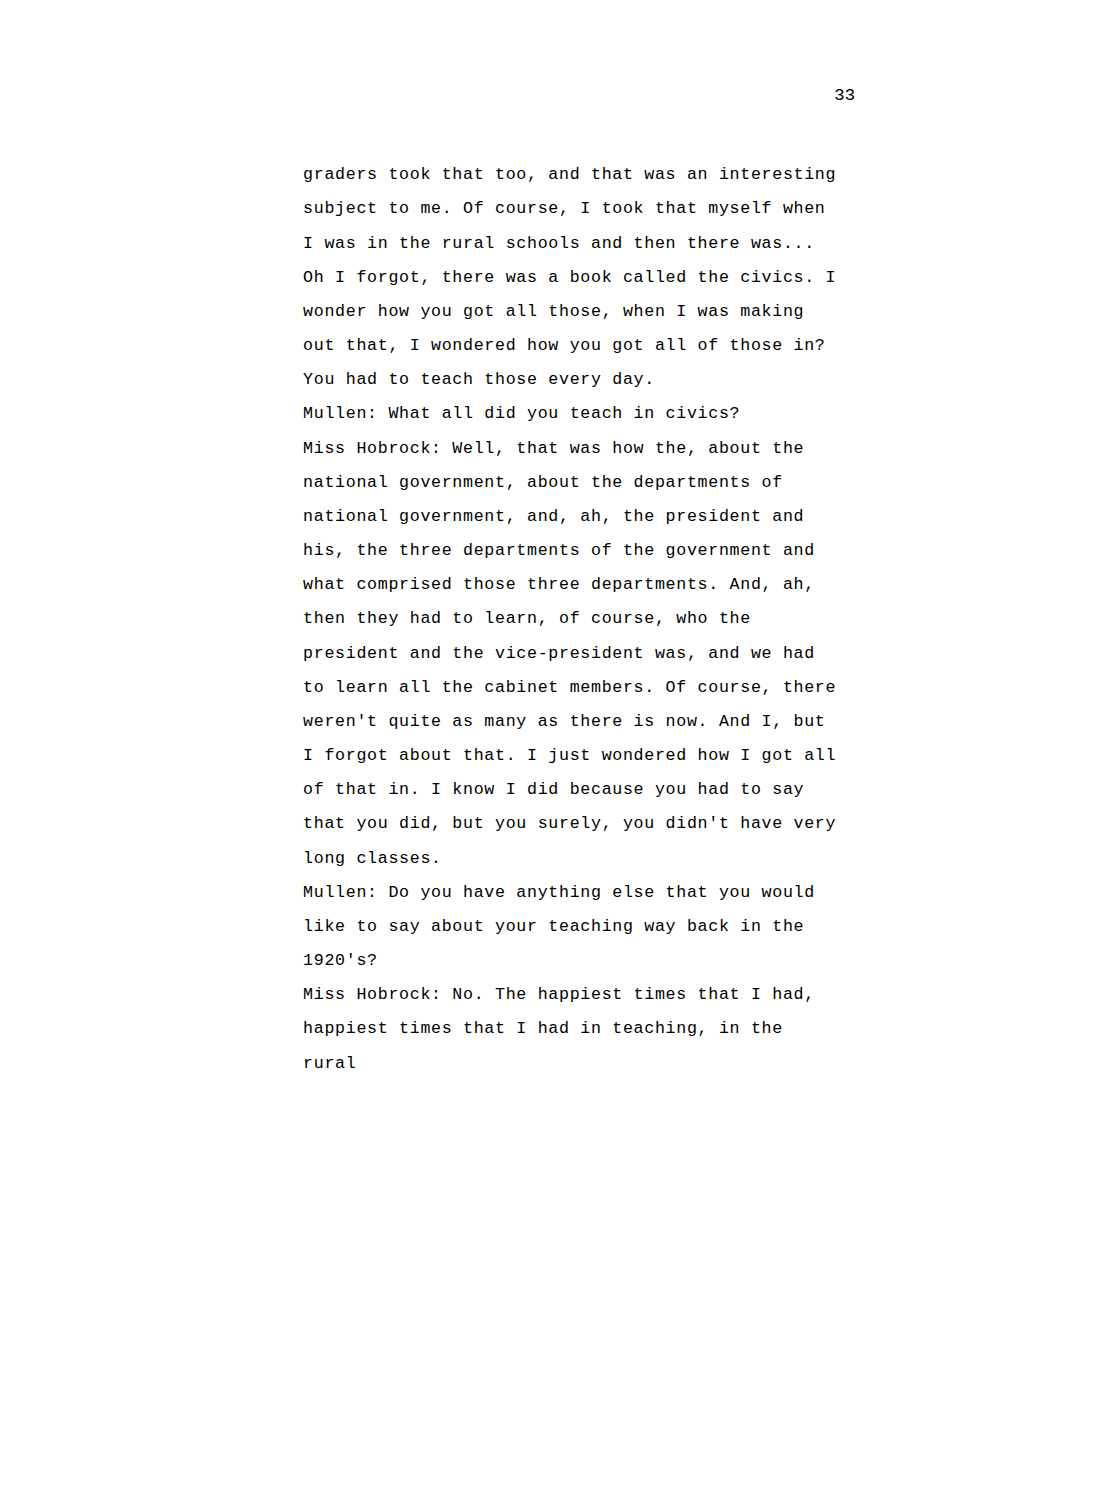33
graders took that too, and that was an interesting subject to me. Of course, I took that myself when I was in the rural schools and then there was... Oh I forgot, there was a book called the civics. I wonder how you got all those, when I was making out that, I wondered how you got all of those in? You had to teach those every day.
Mullen: What all did you teach in civics?
Miss Hobrock: Well, that was how the, about the national government, about the departments of national government, and, ah, the president and his, the three departments of the government and what comprised those three departments. And, ah, then they had to learn, of course, who the president and the vice-president was, and we had to learn all the cabinet members. Of course, there weren't quite as many as there is now. And I, but I forgot about that. I just wondered how I got all of that in. I know I did because you had to say that you did, but you surely, you didn't have very long classes.
Mullen: Do you have anything else that you would like to say about your teaching way back in the 1920's?
Miss Hobrock: No. The happiest times that I had, happiest times that I had in teaching, in the rural